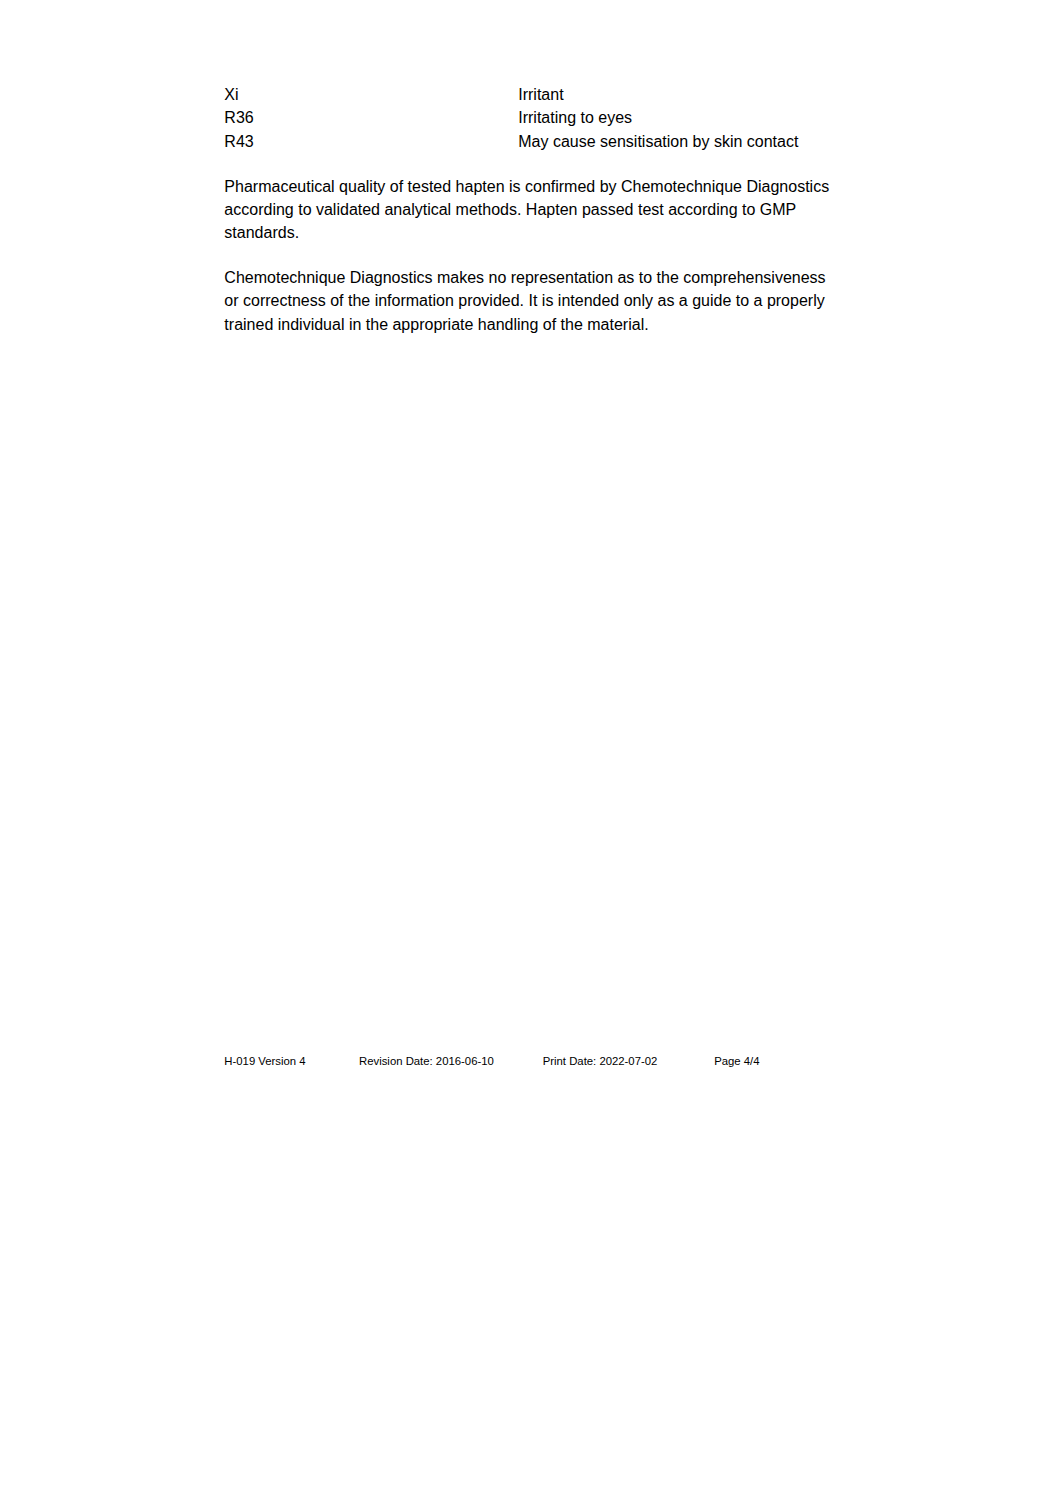| Xi | Irritant |
| R36 | Irritating to eyes |
| R43 | May cause sensitisation by skin contact |
Pharmaceutical quality of tested hapten is confirmed by Chemotechnique Diagnostics according to validated analytical methods. Hapten passed test according to GMP standards.
Chemotechnique Diagnostics makes no representation as to the comprehensiveness or correctness of the information provided. It is intended only as a guide to a properly trained individual in the appropriate handling of the material.
| H-019 Version 4 | Revision Date: 2016-06-10 | Print Date: 2022-07-02 | Page 4/4 |